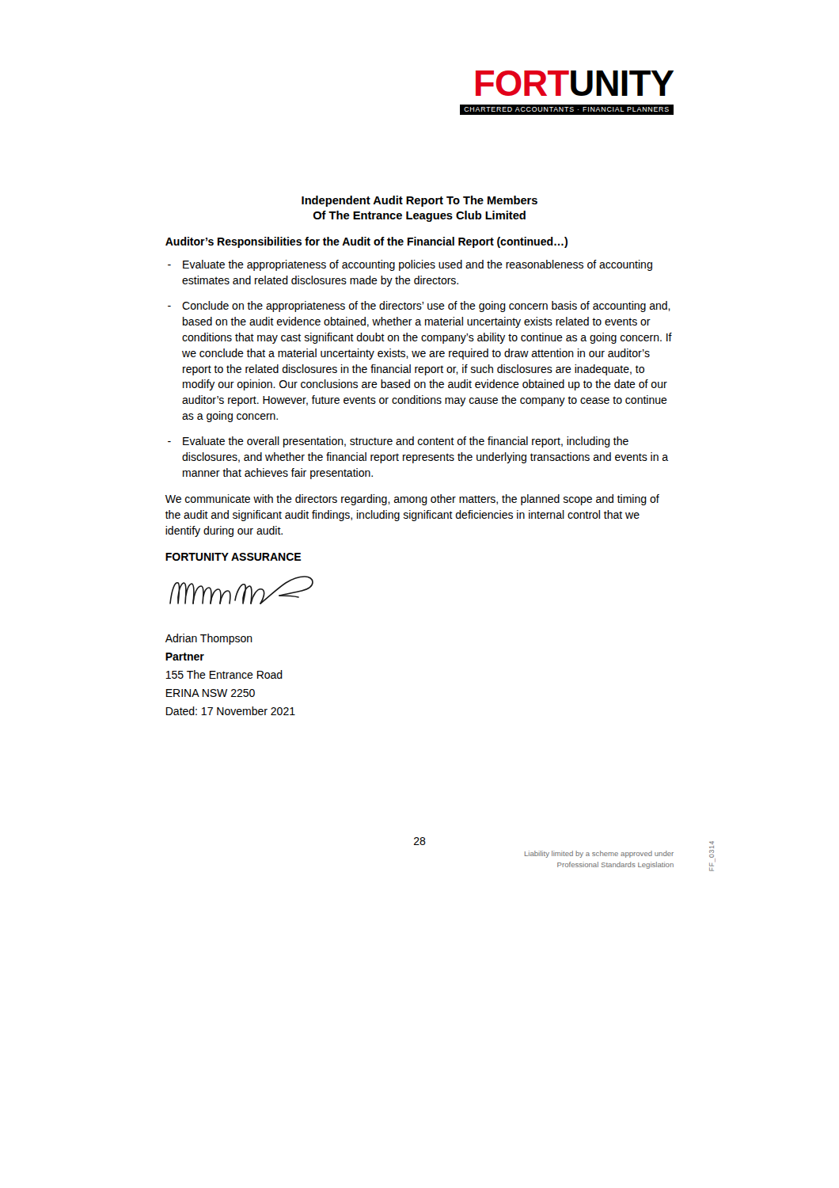FORTUNITY
CHARTERED ACCOUNTANTS · FINANCIAL PLANNERS
Independent Audit Report To The Members
Of The Entrance Leagues Club Limited
Auditor’s Responsibilities for the Audit of the Financial Report (continued…)
Evaluate the appropriateness of accounting policies used and the reasonableness of accounting estimates and related disclosures made by the directors.
Conclude on the appropriateness of the directors’ use of the going concern basis of accounting and, based on the audit evidence obtained, whether a material uncertainty exists related to events or conditions that may cast significant doubt on the company’s ability to continue as a going concern. If we conclude that a material uncertainty exists, we are required to draw attention in our auditor’s report to the related disclosures in the financial report or, if such disclosures are inadequate, to modify our opinion. Our conclusions are based on the audit evidence obtained up to the date of our auditor’s report. However, future events or conditions may cause the company to cease to continue as a going concern.
Evaluate the overall presentation, structure and content of the financial report, including the disclosures, and whether the financial report represents the underlying transactions and events in a manner that achieves fair presentation.
We communicate with the directors regarding, among other matters, the planned scope and timing of the audit and significant audit findings, including significant deficiencies in internal control that we identify during our audit.
FORTUNITY ASSURANCE
Adrian Thompson
Partner
155 The Entrance Road
ERINA NSW 2250
Dated: 17 November 2021
28
Liability limited by a scheme approved under
Professional Standards Legislation
FF_0314